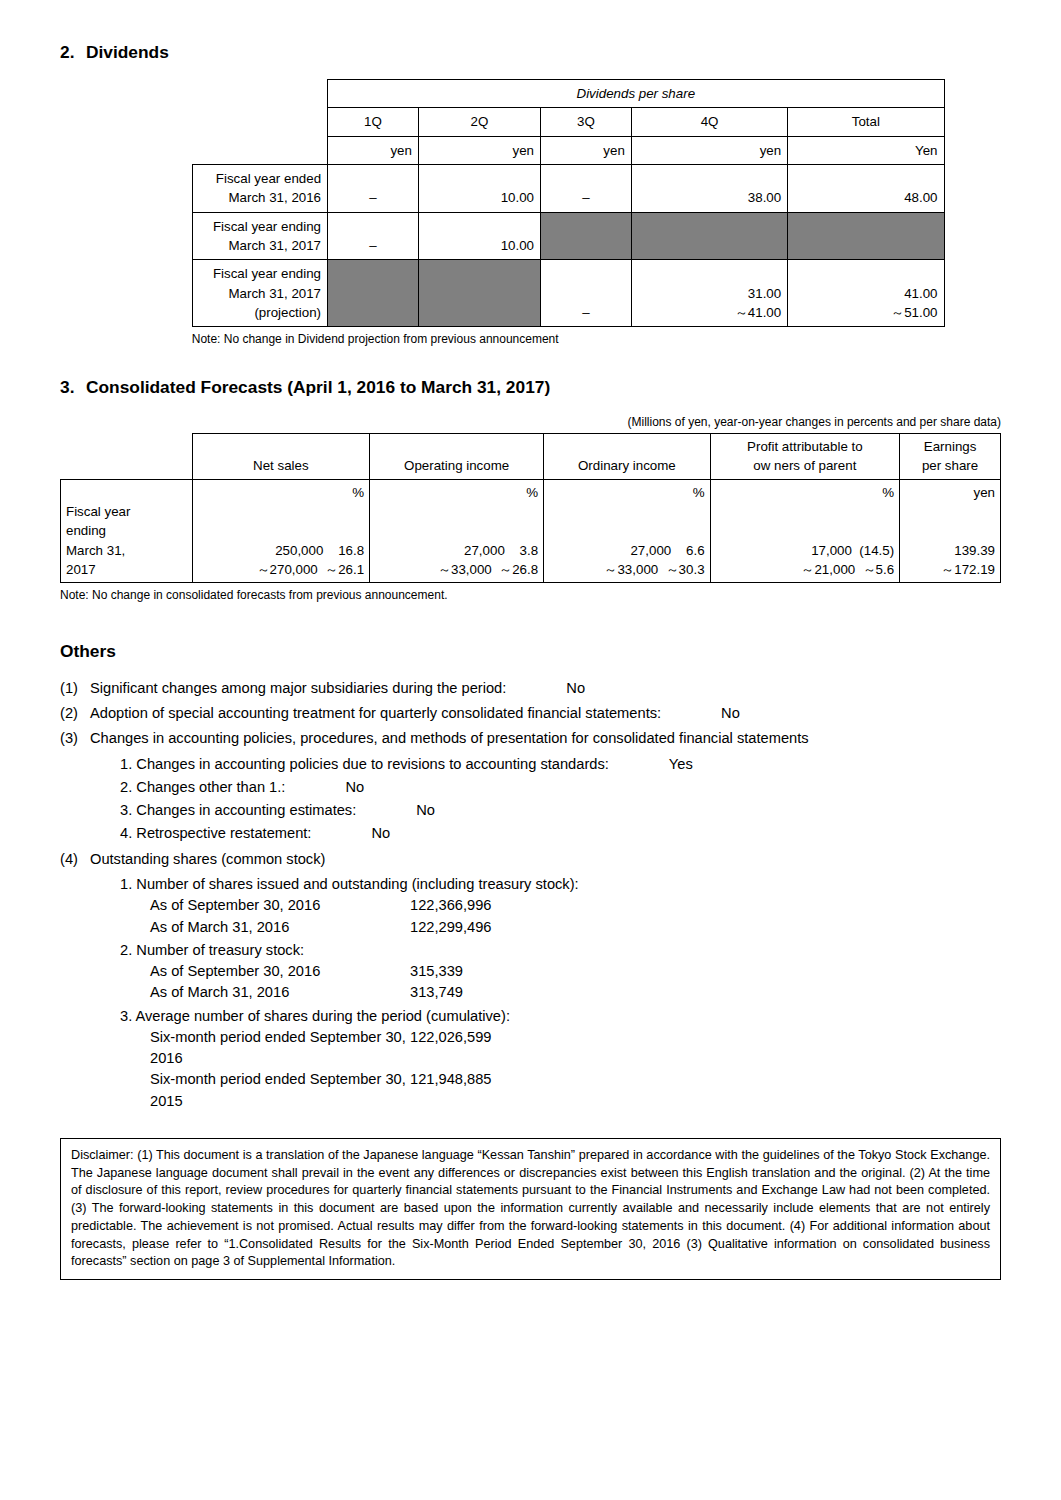2. Dividends
| | Dividends per share |
| --- | --- |
| 1Q | 2Q | 3Q | 4Q | Total |
| | yen | yen | yen | yen | Yen |
| Fiscal year ended March 31, 2016 | – | 10.00 | – | 38.00 | 48.00 |
| Fiscal year ending March 31, 2017 | – | 10.00 | | | |
| Fiscal year ending March 31, 2017 (projection) | | | – | 31.00 ～41.00 | 41.00 ～51.00 |
Note: No change in Dividend projection from previous announcement
3. Consolidated Forecasts (April 1, 2016 to March 31, 2017)
(Millions of yen, year-on-year changes in percents and per share data)
| | Net sales | Operating income | Ordinary income | Profit attributable to ow ners of parent | Earnings per share |
| --- | --- | --- | --- | --- | --- |
| | % | % | % | % | yen |
| Fiscal year ending March 31, 2017 | 250,000 16.8 ～270,000 ～26.1 | 27,000 3.8 ～33,000 ～26.8 | 27,000 6.6 ～33,000 ～30.3 | 17,000 (14.5) ～21,000 ～5.6 | 139.39 ～172.19 |
Note: No change in consolidated forecasts from previous announcement.
Others
(1) Significant changes among major subsidiaries during the period: No
(2) Adoption of special accounting treatment for quarterly consolidated financial statements: No
(3) Changes in accounting policies, procedures, and methods of presentation for consolidated financial statements
1. Changes in accounting policies due to revisions to accounting standards: Yes
2. Changes other than 1.: No
3. Changes in accounting estimates: No
4. Retrospective restatement: No
(4) Outstanding shares (common stock)
1. Number of shares issued and outstanding (including treasury stock):
As of September 30, 2016122,366,996
As of March 31, 2016122,299,496
2. Number of treasury stock:
As of September 30, 2016315,339
As of March 31, 2016313,749
3. Average number of shares during the period (cumulative):
Six-month period ended September 30, 2016122,026,599
Six-month period ended September 30, 2015121,948,885
Disclaimer: (1) This document is a translation of the Japanese language “Kessan Tanshin” prepared in accordance with the guidelines of the Tokyo Stock Exchange. The Japanese language document shall prevail in the event any differences or discrepancies exist between this English translation and the original. (2) At the time of disclosure of this report, review procedures for quarterly financial statements pursuant to the Financial Instruments and Exchange Law had not been completed. (3) The forward-looking statements in this document are based upon the information currently available and necessarily include elements that are not entirely predictable. The achievement is not promised. Actual results may differ from the forward-looking statements in this document. (4) For additional information about forecasts, please refer to “1.Consolidated Results for the Six-Month Period Ended September 30, 2016 (3) Qualitative information on consolidated business forecasts” section on page 3 of Supplemental Information.